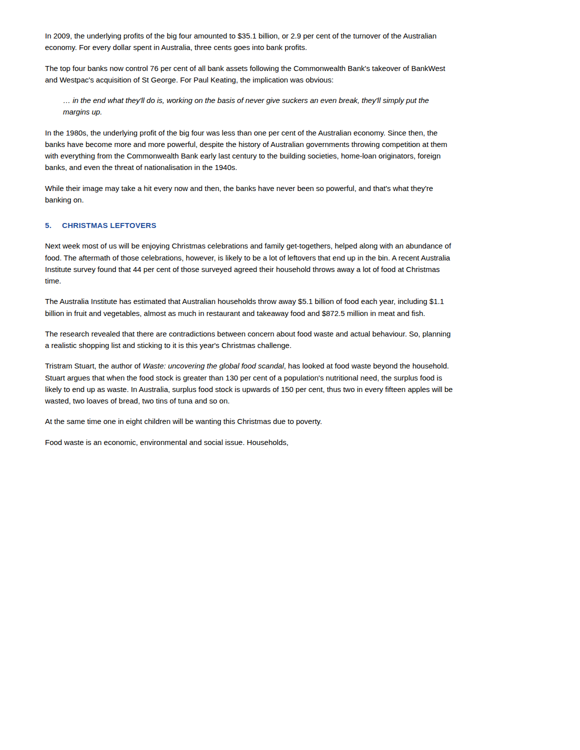In 2009, the underlying profits of the big four amounted to $35.1 billion, or 2.9 per cent of the turnover of the Australian economy. For every dollar spent in Australia, three cents goes into bank profits.
The top four banks now control 76 per cent of all bank assets following the Commonwealth Bank's takeover of BankWest and Westpac's acquisition of St George. For Paul Keating, the implication was obvious:
… in the end what they'll do is, working on the basis of never give suckers an even break, they'll simply put the margins up.
In the 1980s, the underlying profit of the big four was less than one per cent of the Australian economy. Since then, the banks have become more and more powerful, despite the history of Australian governments throwing competition at them with everything from the Commonwealth Bank early last century to the building societies, home-loan originators, foreign banks, and even the threat of nationalisation in the 1940s.
While their image may take a hit every now and then, the banks have never been so powerful, and that's what they're banking on.
5. CHRISTMAS LEFTOVERS
Next week most of us will be enjoying Christmas celebrations and family get-togethers, helped along with an abundance of food. The aftermath of those celebrations, however, is likely to be a lot of leftovers that end up in the bin. A recent Australia Institute survey found that 44 per cent of those surveyed agreed their household throws away a lot of food at Christmas time.
The Australia Institute has estimated that Australian households throw away $5.1 billion of food each year, including $1.1 billion in fruit and vegetables, almost as much in restaurant and takeaway food and $872.5 million in meat and fish.
The research revealed that there are contradictions between concern about food waste and actual behaviour. So, planning a realistic shopping list and sticking to it is this year's Christmas challenge.
Tristram Stuart, the author of Waste: uncovering the global food scandal, has looked at food waste beyond the household. Stuart argues that when the food stock is greater than 130 per cent of a population's nutritional need, the surplus food is likely to end up as waste. In Australia, surplus food stock is upwards of 150 per cent, thus two in every fifteen apples will be wasted, two loaves of bread, two tins of tuna and so on.
At the same time one in eight children will be wanting this Christmas due to poverty.
Food waste is an economic, environmental and social issue. Households,